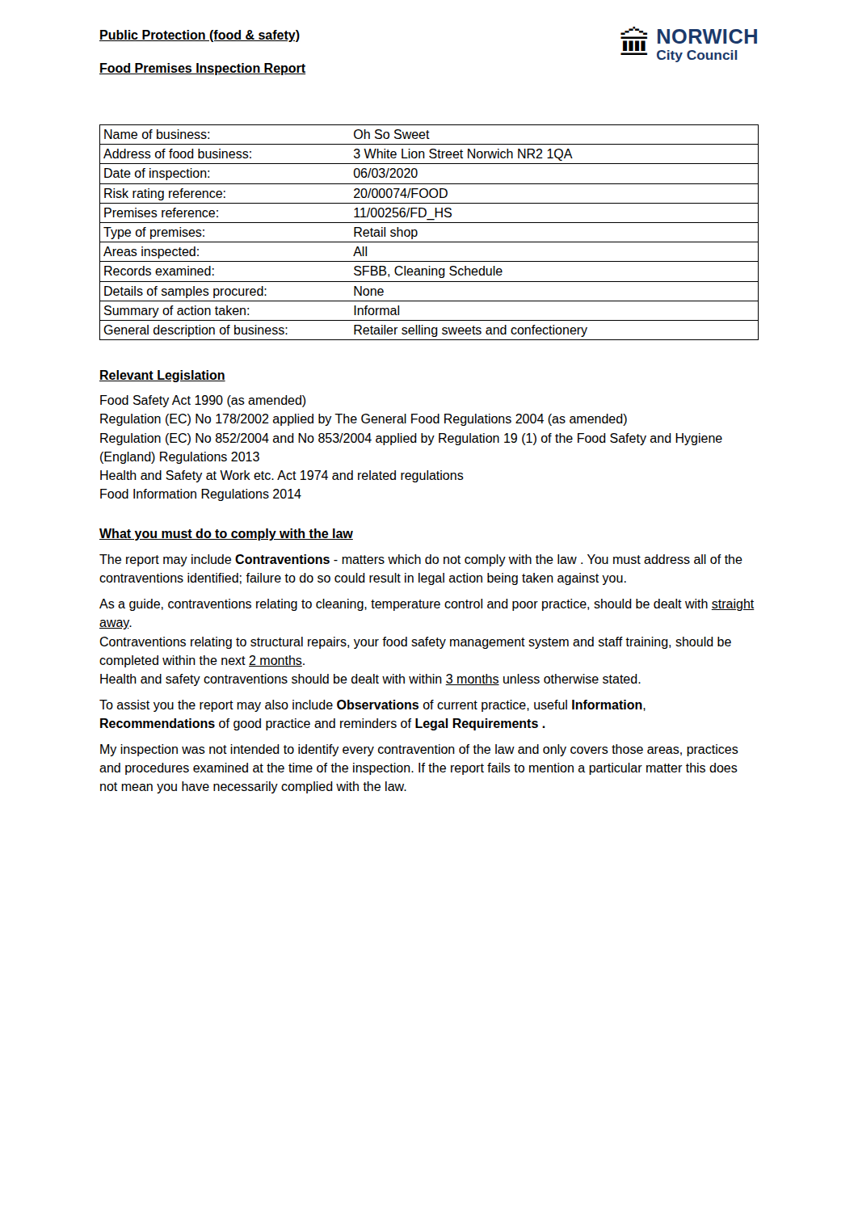🏛NORWICH City Council
Public Protection (food & safety)
Food Premises Inspection Report
| Name of business: | Oh So Sweet |
| Address of food business: | 3 White Lion Street Norwich NR2 1QA |
| Date of inspection: | 06/03/2020 |
| Risk rating reference: | 20/00074/FOOD |
| Premises reference: | 11/00256/FD_HS |
| Type of premises: | Retail shop |
| Areas inspected: | All |
| Records examined: | SFBB, Cleaning Schedule |
| Details of samples procured: | None |
| Summary of action taken: | Informal |
| General description of business: | Retailer selling sweets and confectionery |
Relevant Legislation
Food Safety Act 1990 (as amended)
Regulation (EC) No 178/2002 applied by The General Food Regulations 2004 (as amended)
Regulation (EC) No 852/2004 and No 853/2004 applied by Regulation 19 (1) of the Food Safety and Hygiene (England) Regulations 2013
Health and Safety at Work etc. Act 1974 and related regulations
Food Information Regulations 2014
What you must do to comply with the law
The report may include Contraventions - matters which do not comply with the law . You must address all of the contraventions identified; failure to do so could result in legal action being taken against you.
As a guide, contraventions relating to cleaning, temperature control and poor practice, should be dealt with straight away.
Contraventions relating to structural repairs, your food safety management system and staff training, should be completed within the next 2 months.
Health and safety contraventions should be dealt with within 3 months unless otherwise stated.
To assist you the report may also include Observations of current practice, useful Information, Recommendations of good practice and reminders of Legal Requirements .
My inspection was not intended to identify every contravention of the law and only covers those areas, practices and procedures examined at the time of the inspection. If the report fails to mention a particular matter this does not mean you have necessarily complied with the law.